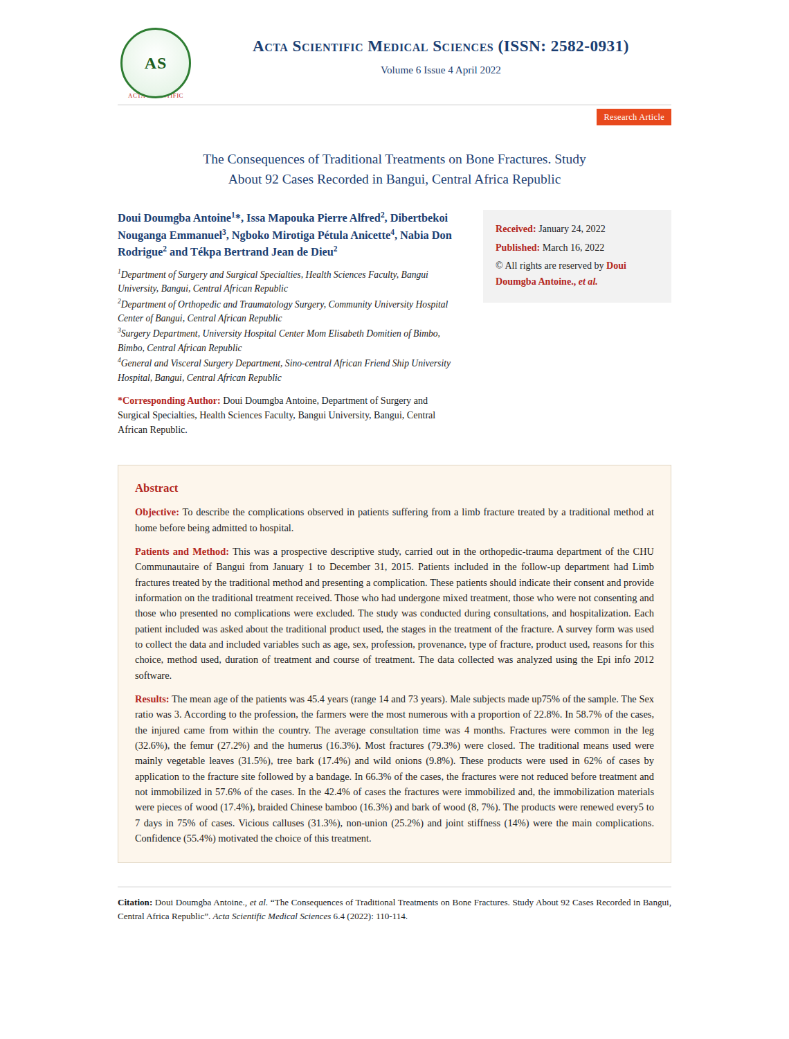AS
ACTA SCIENTIFIC
Acta Scientific Medical Sciences (ISSN: 2582-0931)
Volume 6 Issue 4 April 2022
Research Article
The Consequences of Traditional Treatments on Bone Fractures. Study
About 92 Cases Recorded in Bangui, Central Africa Republic
Doui Doumgba Antoine1*, Issa Mapouka Pierre Alfred2, Dibertbekoi Nouganga Emmanuel3, Ngboko Mirotiga Pétula Anicette4, Nabia Don Rodrigue2 and Tékpa Bertrand Jean de Dieu2
1Department of Surgery and Surgical Specialties, Health Sciences Faculty, Bangui University, Bangui, Central African Republic
2Department of Orthopedic and Traumatology Surgery, Community University Hospital Center of Bangui, Central African Republic
3Surgery Department, University Hospital Center Mom Elisabeth Domitien of Bimbo, Bimbo, Central African Republic
4General and Visceral Surgery Department, Sino-central African Friend Ship University Hospital, Bangui, Central African Republic
*Corresponding Author: Doui Doumgba Antoine, Department of Surgery and Surgical Specialties, Health Sciences Faculty, Bangui University, Bangui, Central African Republic.
Received: January 24, 2022
Published: March 16, 2022
© All rights are reserved by Doui Doumgba Antoine., et al.
Abstract
Objective: To describe the complications observed in patients suffering from a limb fracture treated by a traditional method at home before being admitted to hospital.
Patients and Method: This was a prospective descriptive study, carried out in the orthopedic-trauma department of the CHU Communautaire of Bangui from January 1 to December 31, 2015. Patients included in the follow-up department had Limb fractures treated by the traditional method and presenting a complication. These patients should indicate their consent and provide information on the traditional treatment received. Those who had undergone mixed treatment, those who were not consenting and those who presented no complications were excluded. The study was conducted during consultations, and hospitalization. Each patient included was asked about the traditional product used, the stages in the treatment of the fracture. A survey form was used to collect the data and included variables such as age, sex, profession, provenance, type of fracture, product used, reasons for this choice, method used, duration of treatment and course of treatment. The data collected was analyzed using the Epi info 2012 software.
Results: The mean age of the patients was 45.4 years (range 14 and 73 years). Male subjects made up75% of the sample. The Sex ratio was 3. According to the profession, the farmers were the most numerous with a proportion of 22.8%. In 58.7% of the cases, the injured came from within the country. The average consultation time was 4 months. Fractures were common in the leg (32.6%), the femur (27.2%) and the humerus (16.3%). Most fractures (79.3%) were closed. The traditional means used were mainly vegetable leaves (31.5%), tree bark (17.4%) and wild onions (9.8%). These products were used in 62% of cases by application to the fracture site followed by a bandage. In 66.3% of the cases, the fractures were not reduced before treatment and not immobilized in 57.6% of the cases. In the 42.4% of cases the fractures were immobilized and, the immobilization materials were pieces of wood (17.4%), braided Chinese bamboo (16.3%) and bark of wood (8, 7%). The products were renewed every5 to 7 days in 75% of cases. Vicious calluses (31.3%), non-union (25.2%) and joint stiffness (14%) were the main complications. Confidence (55.4%) motivated the choice of this treatment.
Citation: Doui Doumgba Antoine., et al. “The Consequences of Traditional Treatments on Bone Fractures. Study About 92 Cases Recorded in Bangui, Central Africa Republic”. Acta Scientific Medical Sciences 6.4 (2022): 110-114.